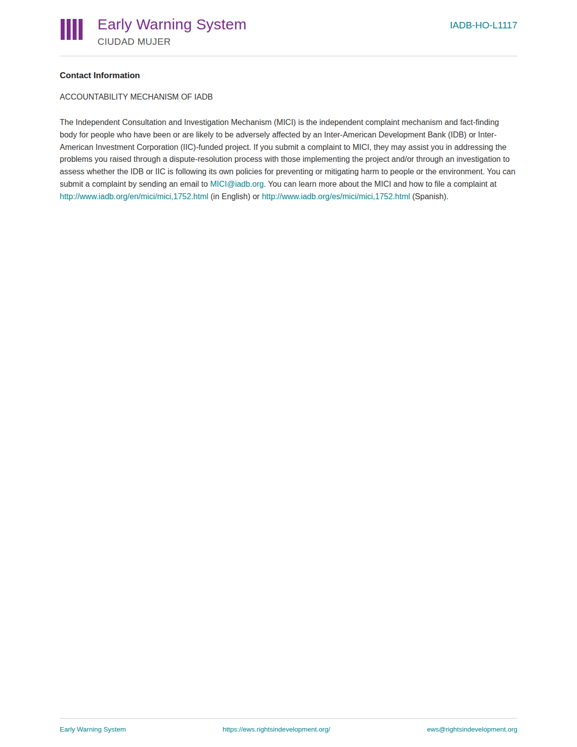Early Warning System
CIUDAD MUJER
IADB-HO-L1117
Contact Information
ACCOUNTABILITY MECHANISM OF IADB
The Independent Consultation and Investigation Mechanism (MICI) is the independent complaint mechanism and fact-finding body for people who have been or are likely to be adversely affected by an Inter-American Development Bank (IDB) or Inter-American Investment Corporation (IIC)-funded project. If you submit a complaint to MICI, they may assist you in addressing the problems you raised through a dispute-resolution process with those implementing the project and/or through an investigation to assess whether the IDB or IIC is following its own policies for preventing or mitigating harm to people or the environment. You can submit a complaint by sending an email to MICI@iadb.org. You can learn more about the MICI and how to file a complaint at http://www.iadb.org/en/mici/mici,1752.html (in English) or http://www.iadb.org/es/mici/mici,1752.html (Spanish).
Early Warning System
https://ews.rightsindevelopment.org/
ews@rightsindevelopment.org